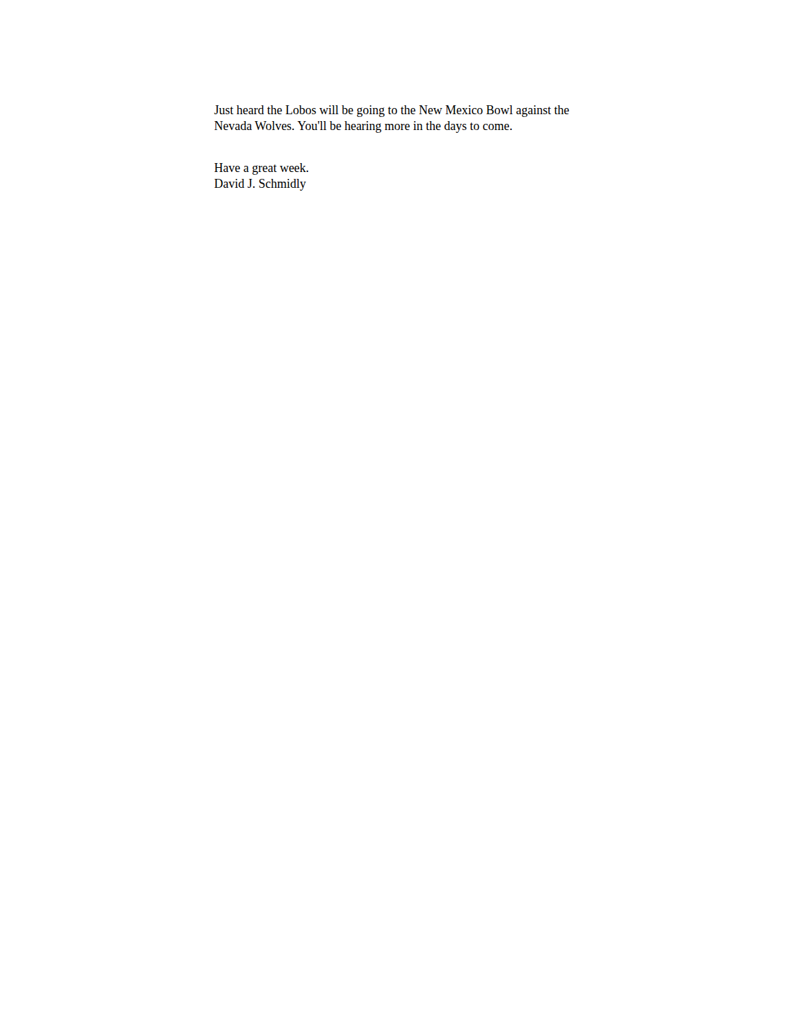Just heard the Lobos will be going to the New Mexico Bowl against the Nevada Wolves. You'll be hearing more in the days to come.
Have a great week.
David J. Schmidly